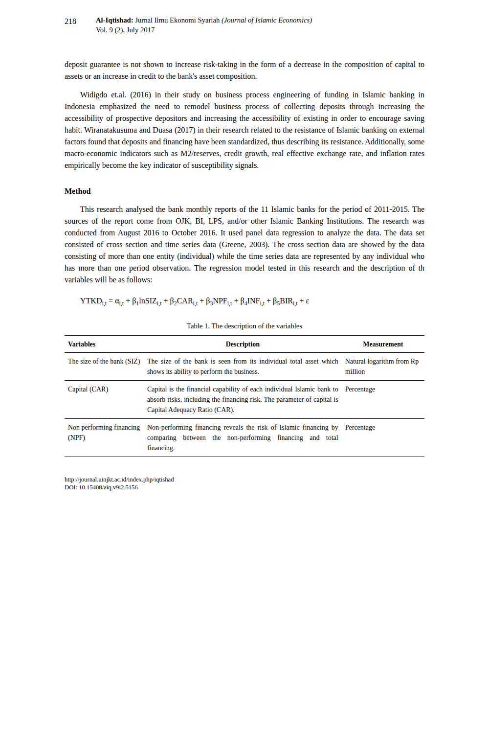218
Al-Iqtishad: Jurnal Ilmu Ekonomi Syariah (Journal of Islamic Economics)
Vol. 9 (2), July 2017
deposit guarantee is not shown to increase risk-taking in the form of a decrease in the composition of capital to assets or an increase in credit to the bank's asset composition.
Widigdo et.al. (2016) in their study on business process engineering of funding in Islamic banking in Indonesia emphasized the need to remodel business process of collecting deposits through increasing the accessibility of prospective depositors and increasing the accessibility of existing in order to encourage saving habit. Wiranatakusuma and Duasa (2017) in their research related to the resistance of Islamic banking on external factors found that deposits and financing have been standardized, thus describing its resistance. Additionally, some macro-economic indicators such as M2/reserves, credit growth, real effective exchange rate, and inflation rates empirically become the key indicator of susceptibility signals.
Method
This research analysed the bank monthly reports of the 11 Islamic banks for the period of 2011-2015. The sources of the report come from OJK, BI, LPS, and/or other Islamic Banking Institutions. The research was conducted from August 2016 to October 2016. It used panel data regression to analyze the data. The data set consisted of cross section and time series data (Greene, 2003). The cross section data are showed by the data consisting of more than one entity (individual) while the time series data are represented by any individual who has more than one period observation. The regression model tested in this research and the description of th variables will be as follows:
YTKDi,t = αi,t + β1lnSIZi,t + β2CARi,t + β3NPFi,t + β4INFi,t + β5BIRi,t + ε
Table 1. The description of the variables
| Variables | Description | Measurement |
| --- | --- | --- |
| The size of the bank (SIZ) | The size of the bank is seen from its individual total asset which shows its ability to perform the business. | Natural logarithm from Rp million |
| Capital (CAR) | Capital is the financial capability of each individual Islamic bank to absorb risks, including the financing risk. The parameter of capital is Capital Adequacy Ratio (CAR). | Percentage |
| Non performing financing (NPF) | Non-performing financing reveals the risk of Islamic financing by comparing between the non-performing financing and total financing. | Percentage |
http://journal.uinjkt.ac.id/index.php/iqtishad
DOI: 10.15408/aiq.v9i2.5156